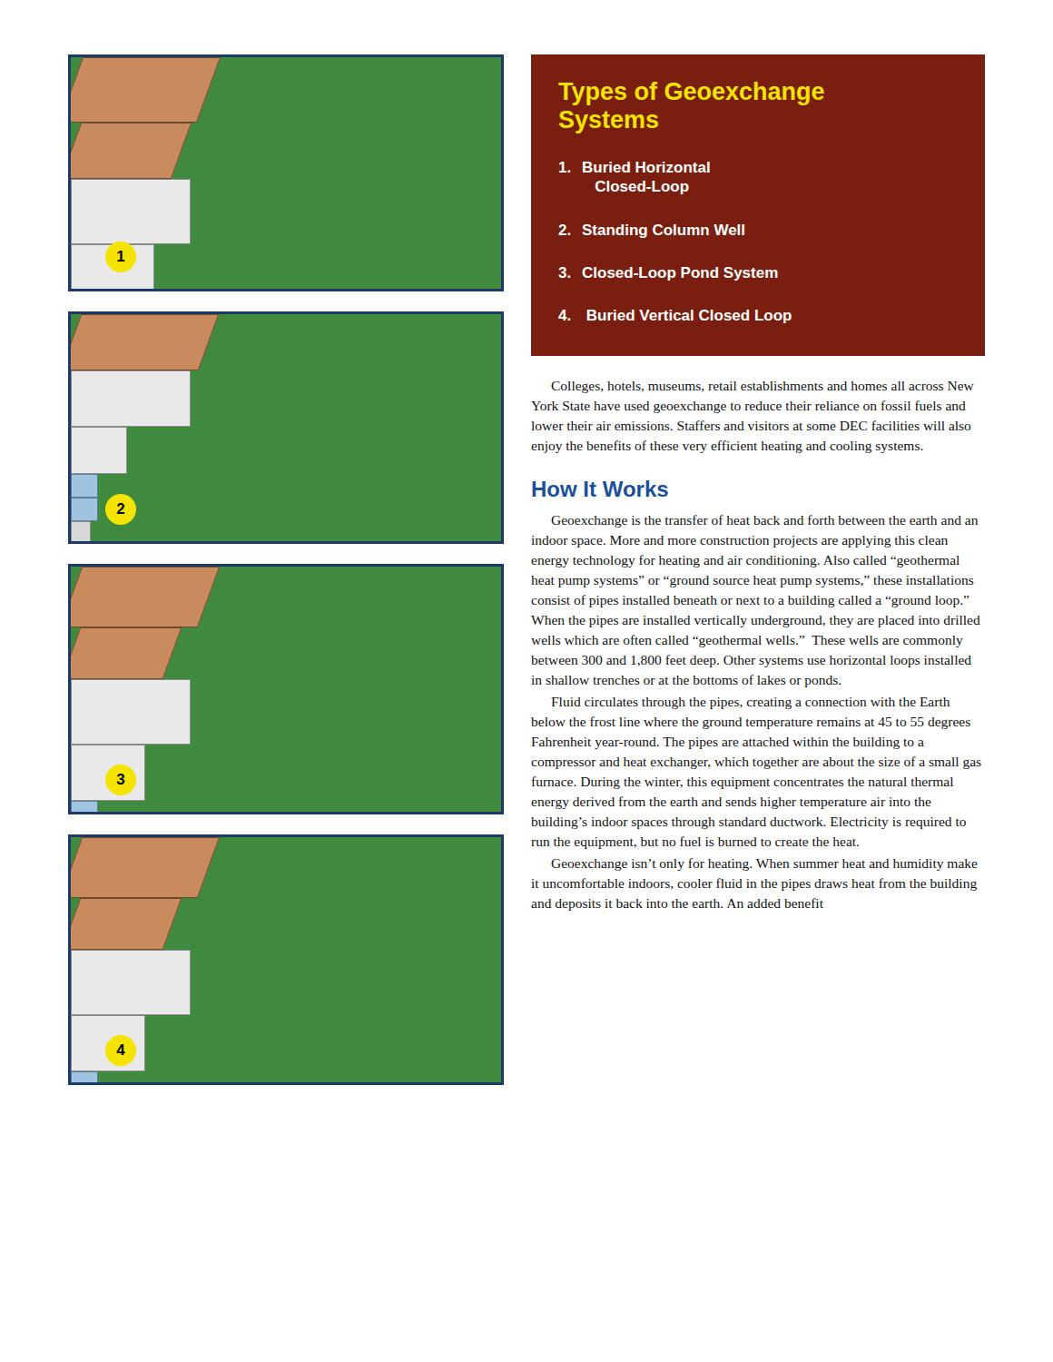1
2
3
4
Types of Geoexchange
Systems
1. Buried Horizontal
Closed-Loop
2. Standing Column Well
3. Closed-Loop Pond System
4. Buried Vertical Closed Loop
Colleges, hotels, museums, retail establishments and homes all across New York State have used geoexchange to reduce their reliance on fossil fuels and lower their air emissions. Staffers and visitors at some DEC facilities will also enjoy the benefits of these very efficient heating and cooling systems.
How It Works
Geoexchange is the transfer of heat back and forth between the earth and an indoor space. More and more construction projects are applying this clean energy technology for heating and air conditioning. Also called “geothermal heat pump systems” or “ground source heat pump systems,” these installations consist of pipes installed beneath or next to a building called a “ground loop.” When the pipes are installed vertically underground, they are placed into drilled wells which are often called “geothermal wells.” These wells are commonly between 300 and 1,800 feet deep. Other systems use horizontal loops installed in shallow trenches or at the bottoms of lakes or ponds.
Fluid circulates through the pipes, creating a connection with the Earth below the frost line where the ground temperature remains at 45 to 55 degrees Fahrenheit year-round. The pipes are attached within the building to a compressor and heat exchanger, which together are about the size of a small gas furnace. During the winter, this equipment concentrates the natural thermal energy derived from the earth and sends higher temperature air into the building’s indoor spaces through standard ductwork. Electricity is required to run the equipment, but no fuel is burned to create the heat.
Geoexchange isn’t only for heating. When summer heat and humidity make it uncomfortable indoors, cooler fluid in the pipes draws heat from the building and deposits it back into the earth. An added benefit